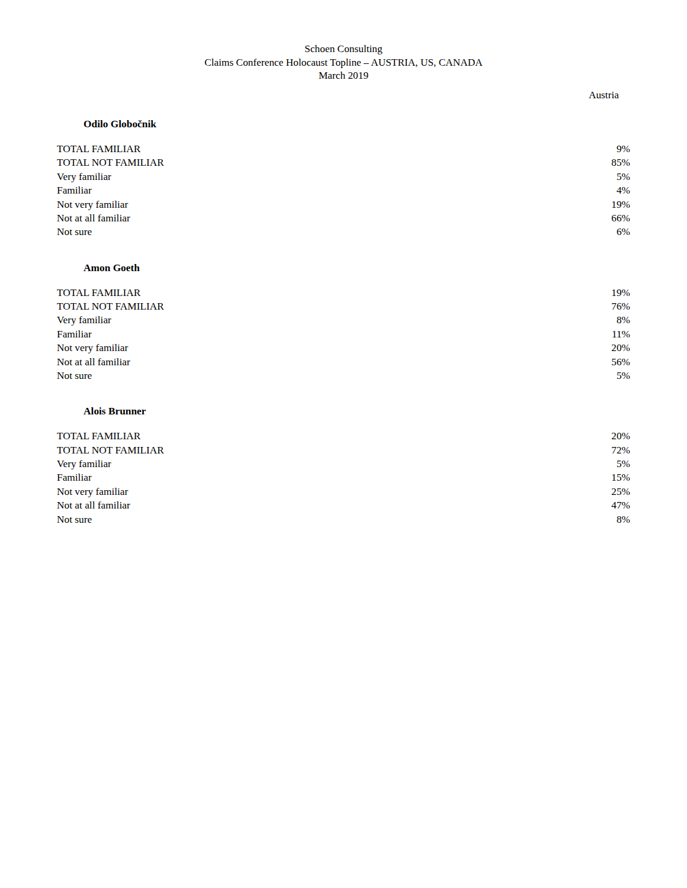Schoen Consulting
Claims Conference Holocaust Topline – AUSTRIA, US, CANADA
March 2019
Austria
Odilo Globočnik
| Total familiar | 9% |
| Total not familiar | 85% |
| Very familiar | 5% |
| Familiar | 4% |
| Not very familiar | 19% |
| Not at all familiar | 66% |
| Not sure | 6% |
Amon Goeth
| Total familiar | 19% |
| Total not familiar | 76% |
| Very familiar | 8% |
| Familiar | 11% |
| Not very familiar | 20% |
| Not at all familiar | 56% |
| Not sure | 5% |
Alois Brunner
| Total familiar | 20% |
| Total not familiar | 72% |
| Very familiar | 5% |
| Familiar | 15% |
| Not very familiar | 25% |
| Not at all familiar | 47% |
| Not sure | 8% |